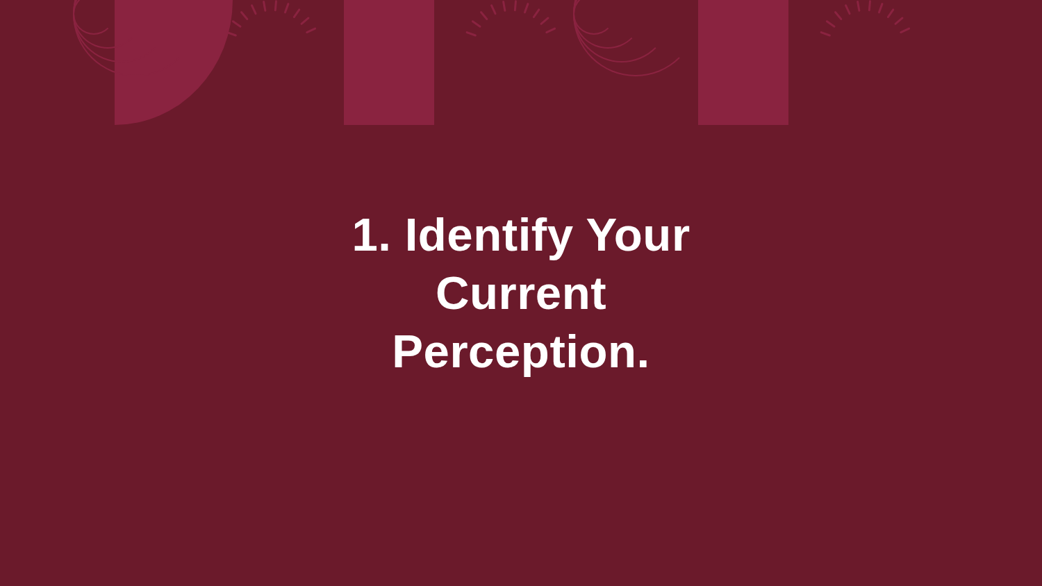1. Identify Your Current Perception.